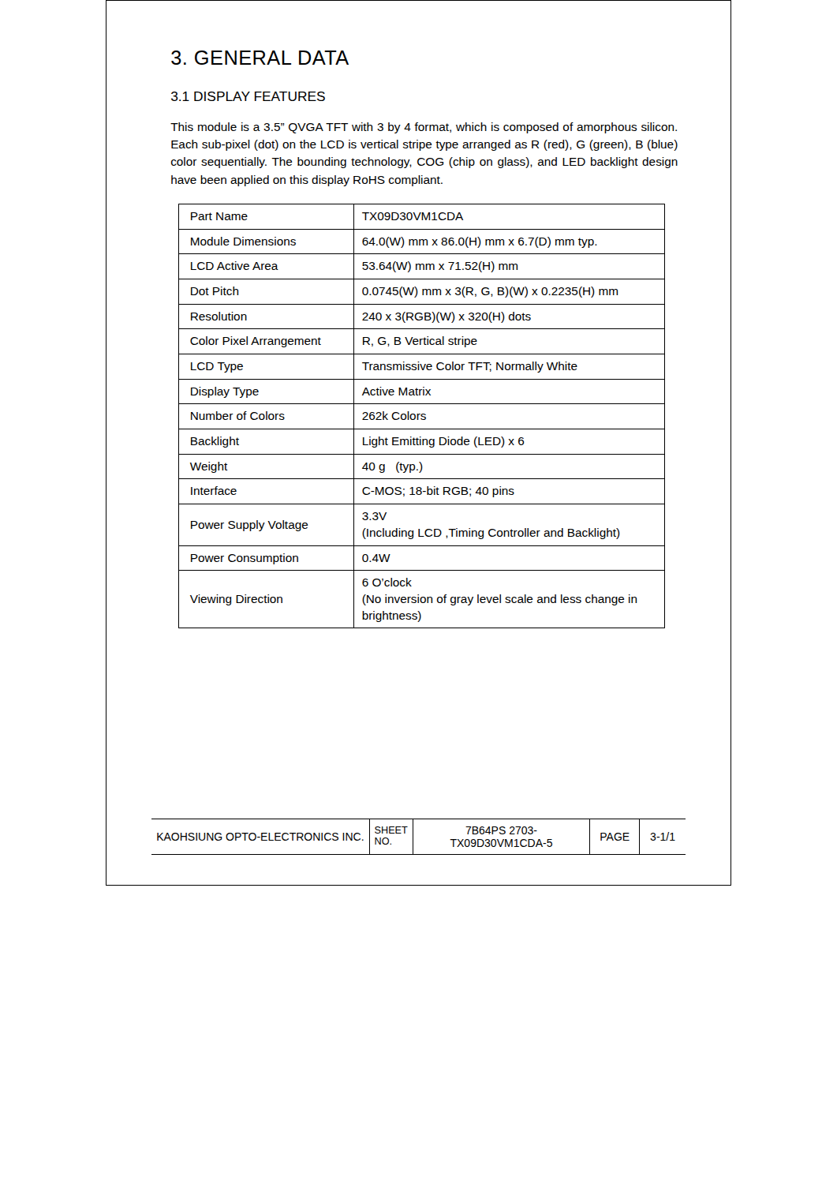3. GENERAL DATA
3.1 DISPLAY FEATURES
This module is a 3.5” QVGA TFT with 3 by 4 format, which is composed of amorphous silicon. Each sub-pixel (dot) on the LCD is vertical stripe type arranged as R (red), G (green), B (blue) color sequentially. The bounding technology, COG (chip on glass), and LED backlight design have been applied on this display RoHS compliant.
| Part Name | TX09D30VM1CDA |
| Module Dimensions | 64.0(W) mm x 86.0(H) mm x 6.7(D) mm typ. |
| LCD Active Area | 53.64(W) mm x 71.52(H) mm |
| Dot Pitch | 0.0745(W) mm x 3(R, G, B)(W) x 0.2235(H) mm |
| Resolution | 240 x 3(RGB)(W) x 320(H) dots |
| Color Pixel Arrangement | R, G, B Vertical stripe |
| LCD Type | Transmissive Color TFT; Normally White |
| Display Type | Active Matrix |
| Number of Colors | 262k Colors |
| Backlight | Light Emitting Diode (LED) x 6 |
| Weight | 40 g (typ.) |
| Interface | C-MOS; 18-bit RGB; 40 pins |
| Power Supply Voltage | 3.3V (Including LCD ,Timing Controller and Backlight) |
| Power Consumption | 0.4W |
| Viewing Direction | 6 O’clock (No inversion of gray level scale and less change in brightness) |
| KAOHSIUNG OPTO-ELECTRONICS INC. | SHEET NO. | 7B64PS 2703-TX09D30VM1CDA-5 | PAGE | 3-1/1 |